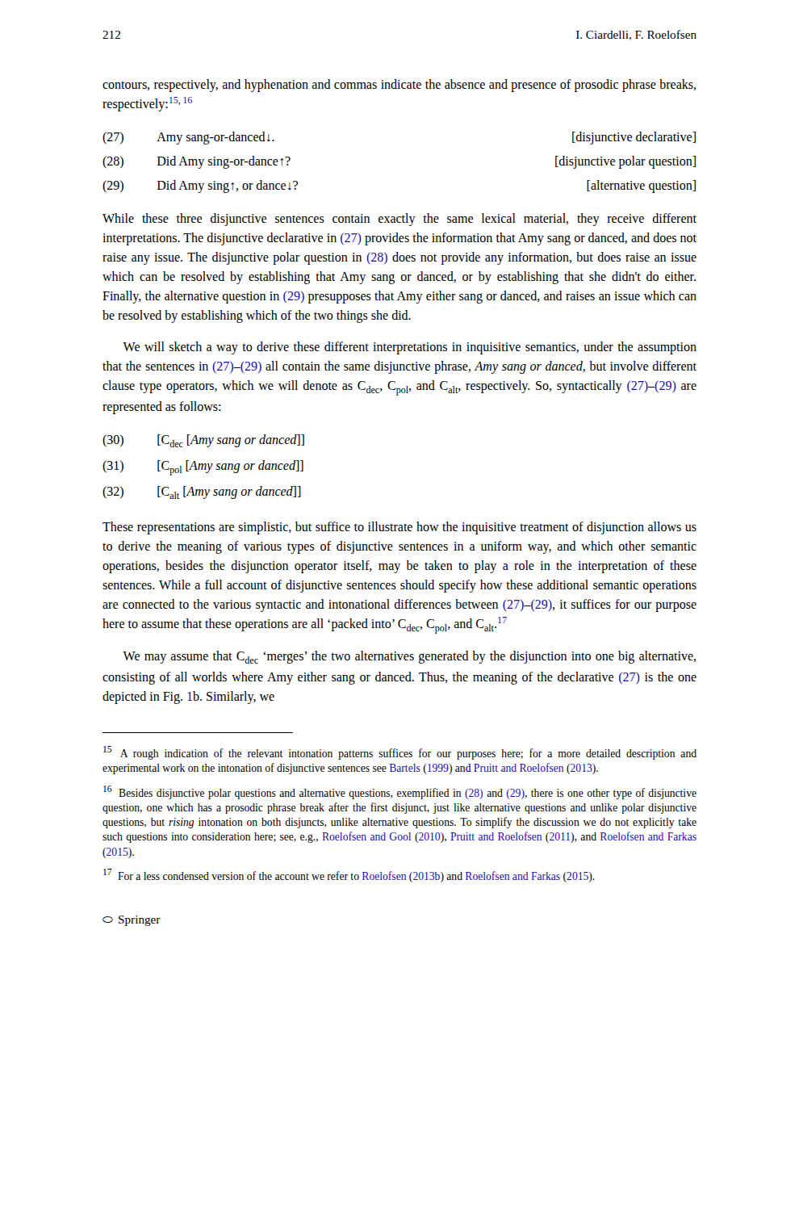212 I. Ciardelli, F. Roelofsen
contours, respectively, and hyphenation and commas indicate the absence and presence of prosodic phrase breaks, respectively:15, 16
(27) Amy sang-or-danced↓.[disjunctive declarative]
(28) Did Amy sing-or-dance↑?[disjunctive polar question]
(29) Did Amy sing↑, or dance↓?[alternative question]
While these three disjunctive sentences contain exactly the same lexical material, they receive different interpretations. The disjunctive declarative in (27) provides the information that Amy sang or danced, and does not raise any issue. The disjunctive polar question in (28) does not provide any information, but does raise an issue which can be resolved by establishing that Amy sang or danced, or by establishing that she didn't do either. Finally, the alternative question in (29) presupposes that Amy either sang or danced, and raises an issue which can be resolved by establishing which of the two things she did.
We will sketch a way to derive these different interpretations in inquisitive semantics, under the assumption that the sentences in (27)–(29) all contain the same disjunctive phrase, Amy sang or danced, but involve different clause type operators, which we will denote as Cdec, Cpol, and Calt, respectively. So, syntactically (27)–(29) are represented as follows:
(30)[Cdec [Amy sang or danced]]
(31)[Cpol [Amy sang or danced]]
(32)[Calt [Amy sang or danced]]
These representations are simplistic, but suffice to illustrate how the inquisitive treatment of disjunction allows us to derive the meaning of various types of disjunctive sentences in a uniform way, and which other semantic operations, besides the disjunction operator itself, may be taken to play a role in the interpretation of these sentences. While a full account of disjunctive sentences should specify how these additional semantic operations are connected to the various syntactic and intonational differences between (27)–(29), it suffices for our purpose here to assume that these operations are all ‘packed into’ Cdec, Cpol, and Calt.17
We may assume that Cdec ‘merges’ the two alternatives generated by the disjunction into one big alternative, consisting of all worlds where Amy either sang or danced. Thus, the meaning of the declarative (27) is the one depicted in Fig. 1b. Similarly, we
15 A rough indication of the relevant intonation patterns suffices for our purposes here; for a more detailed description and experimental work on the intonation of disjunctive sentences see Bartels (1999) and Pruitt and Roelofsen (2013).
16 Besides disjunctive polar questions and alternative questions, exemplified in (28) and (29), there is one other type of disjunctive question, one which has a prosodic phrase break after the first disjunct, just like alternative questions and unlike polar disjunctive questions, but rising intonation on both disjuncts, unlike alternative questions. To simplify the discussion we do not explicitly take such questions into consideration here; see, e.g., Roelofsen and Gool (2010), Pruitt and Roelofsen (2011), and Roelofsen and Farkas (2015).
17 For a less condensed version of the account we refer to Roelofsen (2013b) and Roelofsen and Farkas (2015).
Springer